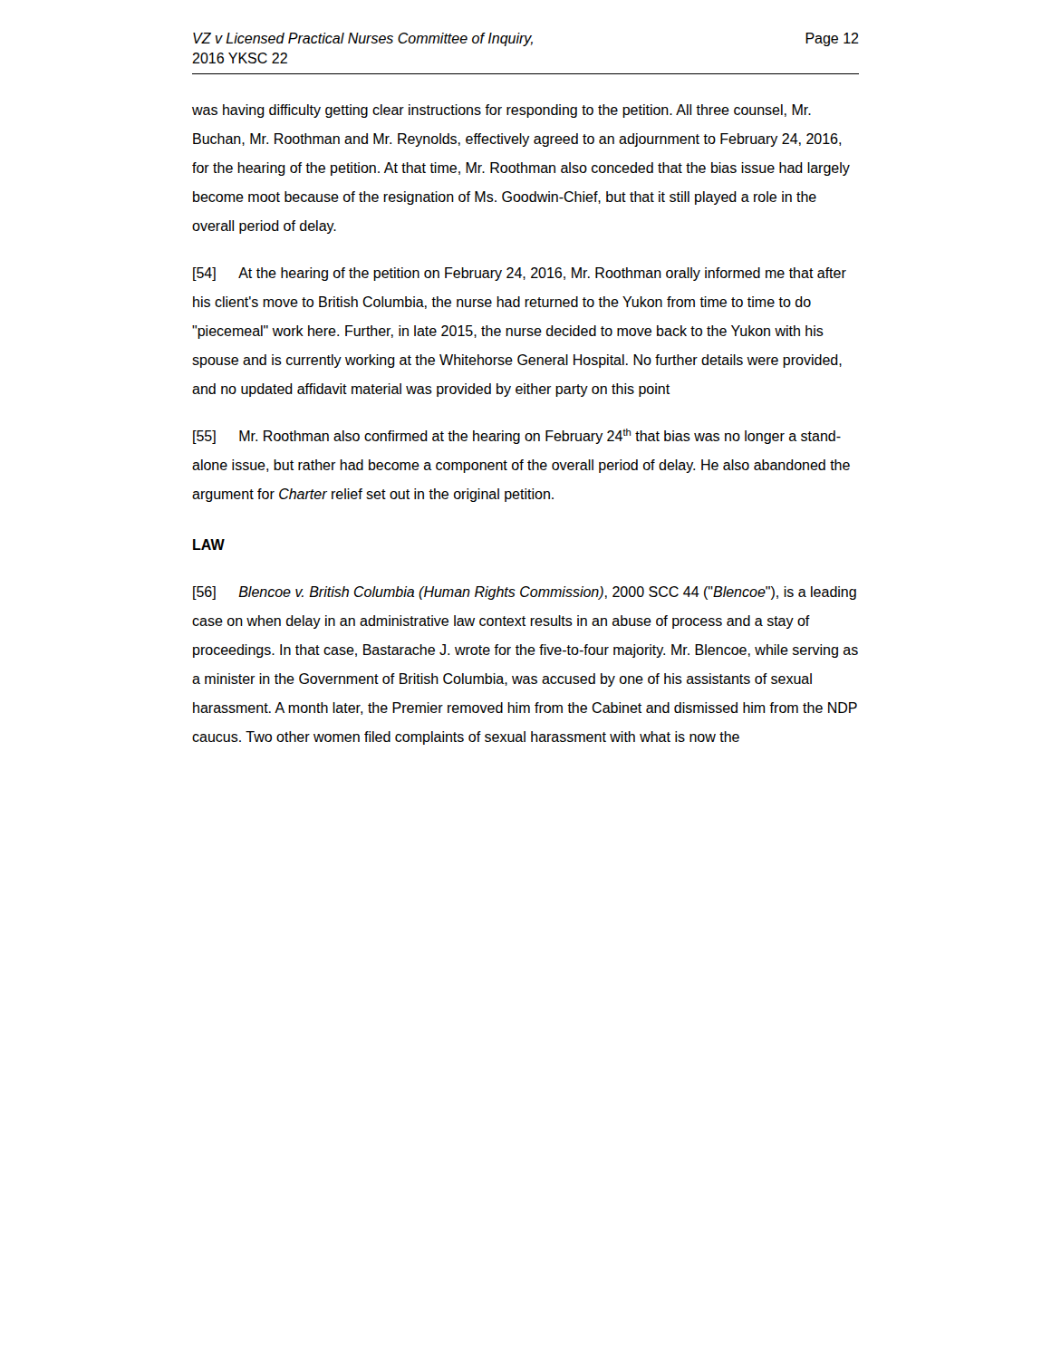VZ v Licensed Practical Nurses Committee of Inquiry,
2016 YKSC 22
Page 12
was having difficulty getting clear instructions for responding to the petition. All three counsel, Mr. Buchan, Mr. Roothman and Mr. Reynolds, effectively agreed to an adjournment to February 24, 2016, for the hearing of the petition. At that time, Mr. Roothman also conceded that the bias issue had largely become moot because of the resignation of Ms. Goodwin-Chief, but that it still played a role in the overall period of delay.
[54] At the hearing of the petition on February 24, 2016, Mr. Roothman orally informed me that after his client's move to British Columbia, the nurse had returned to the Yukon from time to time to do "piecemeal" work here. Further, in late 2015, the nurse decided to move back to the Yukon with his spouse and is currently working at the Whitehorse General Hospital. No further details were provided, and no updated affidavit material was provided by either party on this point
[55] Mr. Roothman also confirmed at the hearing on February 24th that bias was no longer a stand-alone issue, but rather had become a component of the overall period of delay. He also abandoned the argument for Charter relief set out in the original petition.
Law
[56] Blencoe v. British Columbia (Human Rights Commission), 2000 SCC 44 ("Blencoe"), is a leading case on when delay in an administrative law context results in an abuse of process and a stay of proceedings. In that case, Bastarache J. wrote for the five-to-four majority. Mr. Blencoe, while serving as a minister in the Government of British Columbia, was accused by one of his assistants of sexual harassment. A month later, the Premier removed him from the Cabinet and dismissed him from the NDP caucus. Two other women filed complaints of sexual harassment with what is now the